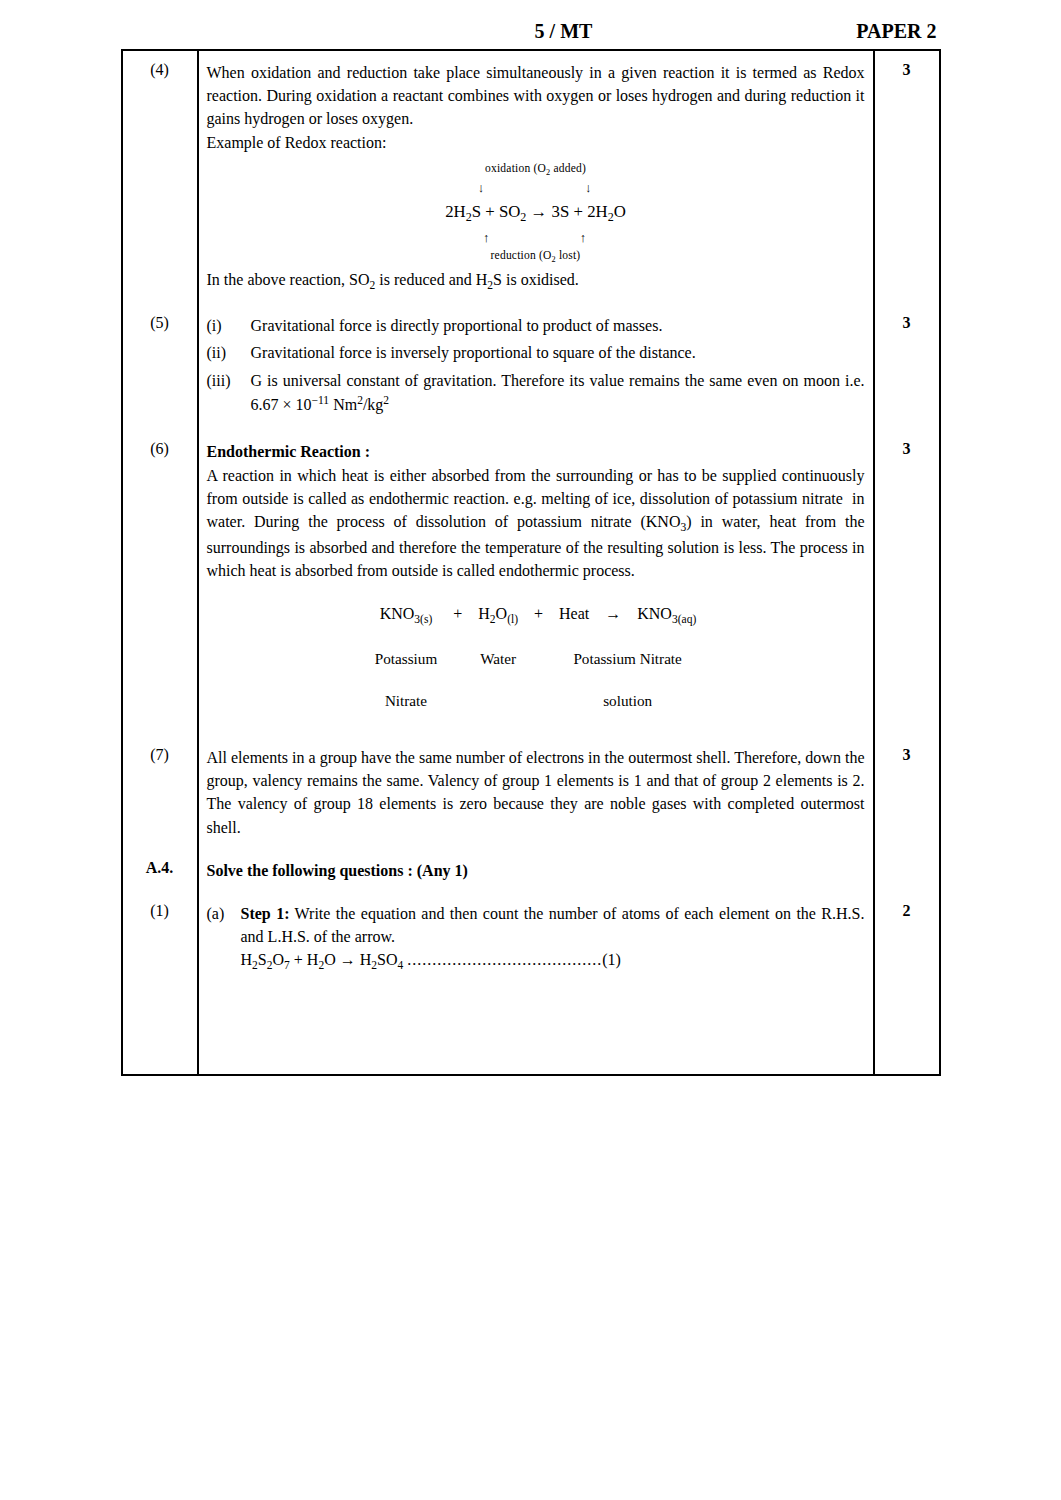5 / MT PAPER 2
| (4) | When oxidation and reduction take place simultaneously in a given reaction it is termed as Redox reaction. During oxidation a reactant combines with oxygen or loses hydrogen and during reduction it gains hydrogen or loses oxygen. Example of Redox reaction: oxidation (O 2 added) ↓ ↓ 2H 2 S + SO 2 → 3S + 2H 2 O ↑ ↑ reduction (O 2 lost) In the above reaction, SO 2 is reduced and H 2 S is oxidised. | 3 |
| (5) | (i) Gravitational force is directly proportional to product of masses. (ii) Gravitational force is inversely proportional to square of the distance. (iii) G is universal constant of gravitation. Therefore its value remains the same even on moon i.e. 6.67 × 10 −11 Nm 2 /kg 2 | 3 |
| (6) | Endothermic Reaction : A reaction in which heat is either absorbed from the surrounding or has to be supplied continuously from outside is called as endothermic reaction. e.g. melting of ice, dissolution of potassium nitrate in water. During the process of dissolution of potassium nitrate (KNO 3 ) in water, heat from the surroundings is absorbed and therefore the temperature of the resulting solution is less. The process in which heat is absorbed from outside is called endothermic process. / KNO 3(s) / + / H 2 O (l) / + / Heat / → / KNO 3(aq) / / Potassium / / Water / / Potassium Nitrate / / Nitrate / / / / solution / | 3 |
| (7) | All elements in a group have the same number of electrons in the outermost shell. Therefore, down the group, valency remains the same. Valency of group 1 elements is 1 and that of group 2 elements is 2. The valency of group 18 elements is zero because they are noble gases with completed outermost shell. | 3 |
| A.4. | Solve the following questions : (Any 1) | |
| (1) | (a) Step 1: Write the equation and then count the number of atoms of each element on the R.H.S. and L.H.S. of the arrow. H 2 S 2 O 7 + H 2 O → H 2 SO 4 ....................................... (1) | 2 |